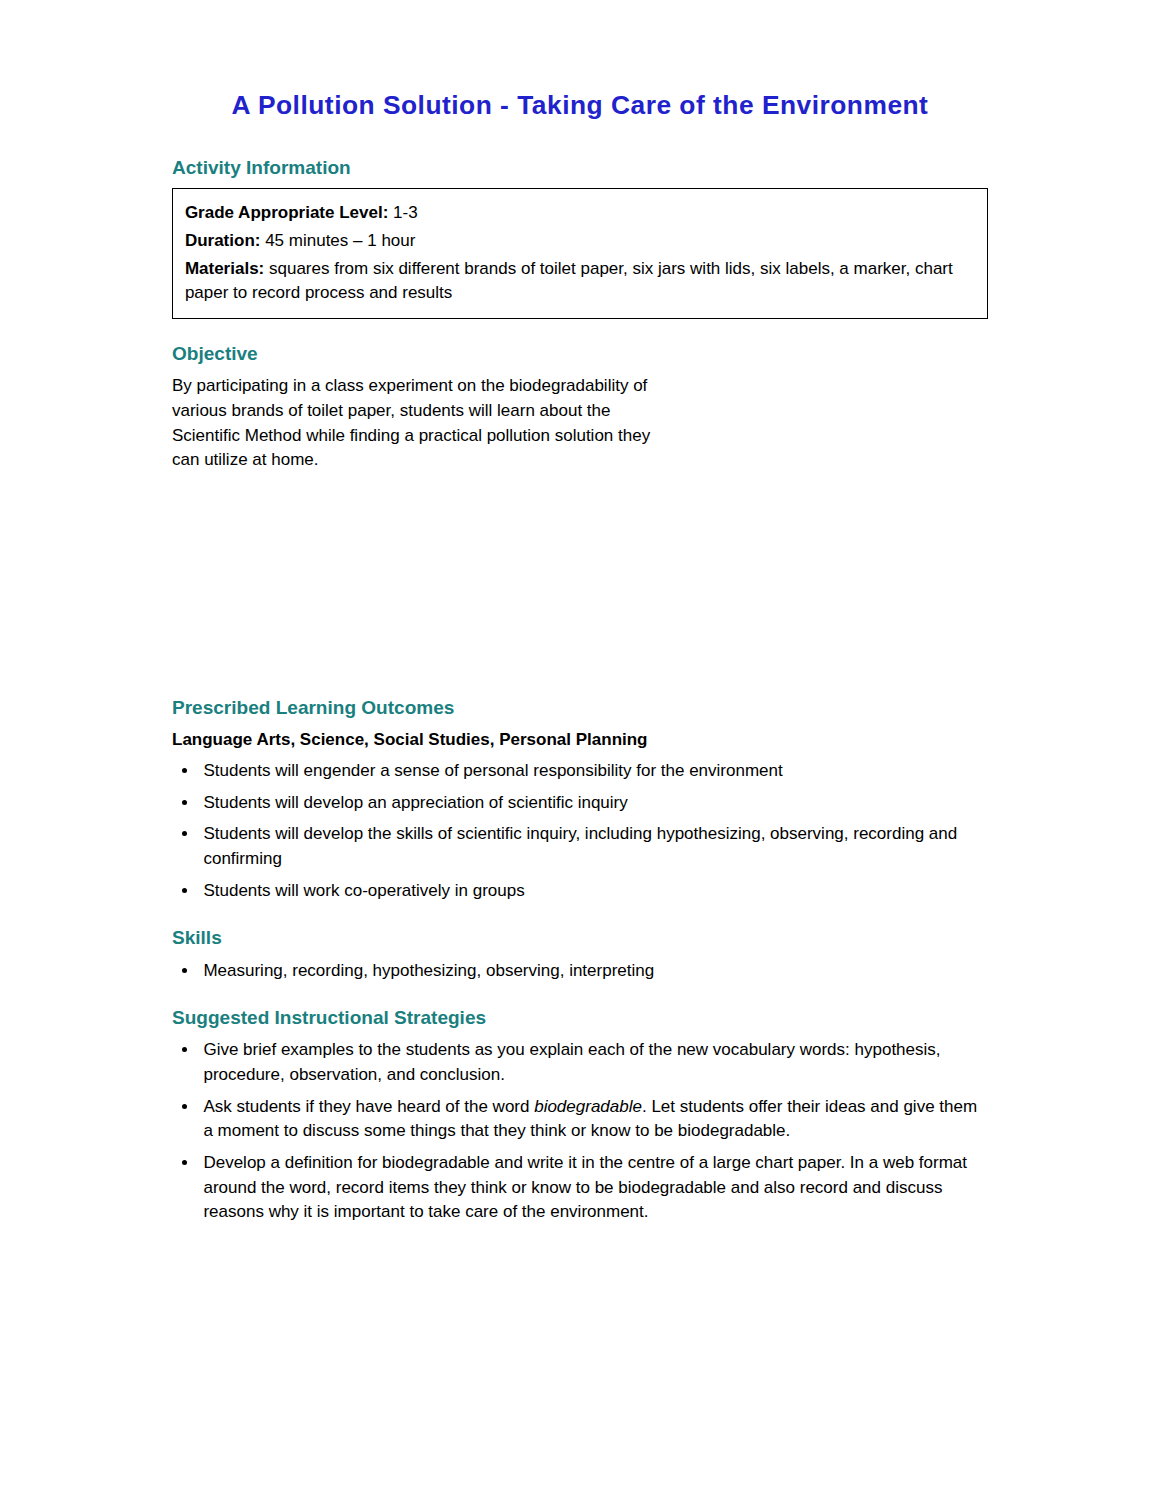A Pollution Solution - Taking Care of the Environment
Activity Information
Grade Appropriate Level: 1-3
Duration: 45 minutes – 1 hour
Materials: squares from six different brands of toilet paper, six jars with lids, six labels, a marker, chart paper to record process and results
Objective
By participating in a class experiment on the biodegradability of various brands of toilet paper, students will learn about the Scientific Method while finding a practical pollution solution they can utilize at home.
Prescribed Learning Outcomes
Language Arts, Science, Social Studies, Personal Planning
Students will engender a sense of personal responsibility for the environment
Students will develop an appreciation of scientific inquiry
Students will develop the skills of scientific inquiry, including hypothesizing, observing, recording and confirming
Students will work co-operatively in groups
Skills
Measuring, recording, hypothesizing, observing, interpreting
Suggested Instructional Strategies
Give brief examples to the students as you explain each of the new vocabulary words: hypothesis, procedure, observation, and conclusion.
Ask students if they have heard of the word biodegradable. Let students offer their ideas and give them a moment to discuss some things that they think or know to be biodegradable.
Develop a definition for biodegradable and write it in the centre of a large chart paper. In a web format around the word, record items they think or know to be biodegradable and also record and discuss reasons why it is important to take care of the environment.